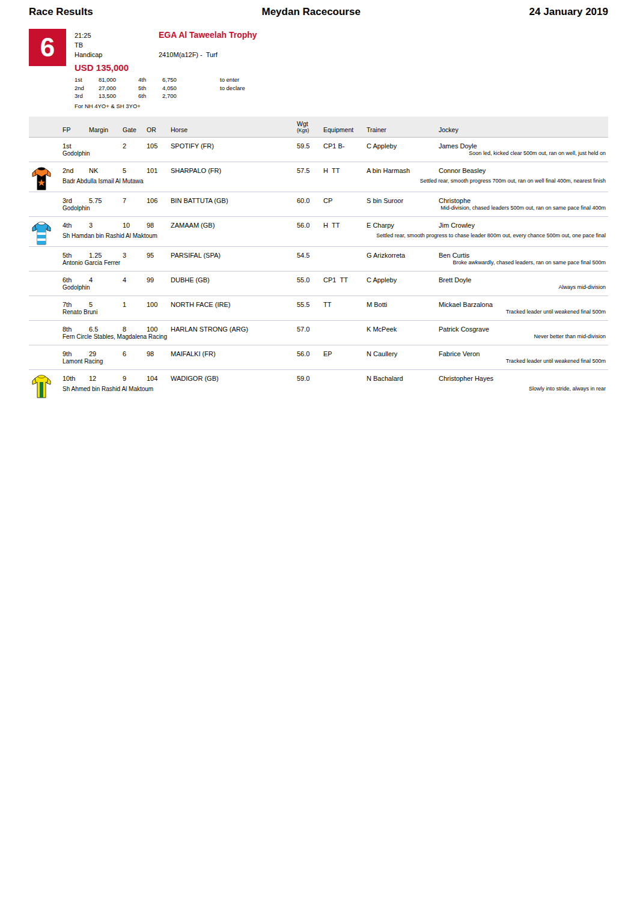Race Results
Meydan Racecourse
24 January 2019
6
21:25 EGA Al Taweelah Trophy
TB
Handicap 2410M(a12F) - Turf
USD 135,000
| 1st | 81,000 | 4th | 6,750 | to enter |
| 2nd | 27,000 | 5th | 4,050 | to declare |
| 3rd | 13,500 | 6th | 2,700 | |
For NH 4YO+ & SH 3YO+
| | FP | Margin | Gate | OR | Horse | Wgt (Kgs) | Equipment | Trainer | Jockey |
| --- | --- | --- | --- | --- | --- | --- | --- | --- | --- |
| | 1st | | 2 | 105 | SPOTIFY (FR) | 59.5 | CP1 B- | C Appleby | James Doyle |
| | Godolphin | Soon led, kicked clear 500m out, ran on well, just held on |
| | 2nd | NK | 5 | 101 | SHARPALO (FR) | 57.5 | H TT | A bin Harmash | Connor Beasley |
| Badr Abdulla Ismail Al Mutawa | Settled rear, smooth progress 700m out, ran on well final 400m, nearest finish |
| | 3rd | 5.75 | 7 | 106 | BIN BATTUTA (GB) | 60.0 | CP | S bin Suroor | Christophe |
| | Godolphin | Mid-division, chased leaders 500m out, ran on same pace final 400m |
| | 4th | 3 | 10 | 98 | ZAMAAM (GB) | 56.0 | H TT | E Charpy | Jim Crowley |
| Sh Hamdan bin Rashid Al Maktoum | Settled rear, smooth progress to chase leader 800m out, every chance 500m out, one pace final |
| | 5th | 1.25 | 3 | 95 | PARSIFAL (SPA) | 54.5 | | G Arizkorreta | Ben Curtis |
| | Antonio Garcia Ferrer | Broke awkwardly, chased leaders, ran on same pace final 500m |
| | 6th | 4 | 4 | 99 | DUBHE (GB) | 55.0 | CP1 TT | C Appleby | Brett Doyle |
| | Godolphin | Always mid-division |
| | 7th | 5 | 1 | 100 | NORTH FACE (IRE) | 55.5 | TT | M Botti | Mickael Barzalona |
| | Renato Bruni | Tracked leader until weakened final 500m |
| | 8th | 6.5 | 8 | 100 | HARLAN STRONG (ARG) | 57.0 | | K McPeek | Patrick Cosgrave |
| | Fern Circle Stables, Magdalena Racing | Never better than mid-division |
| | 9th | 29 | 6 | 98 | MAIFALKI (FR) | 56.0 | EP | N Caullery | Fabrice Veron |
| | Lamont Racing | Tracked leader until weakened final 500m |
| | 10th | 12 | 9 | 104 | WADIGOR (GB) | 59.0 | | N Bachalard | Christopher Hayes |
| Sh Ahmed bin Rashid Al Maktoum | Slowly into stride, always in rear |